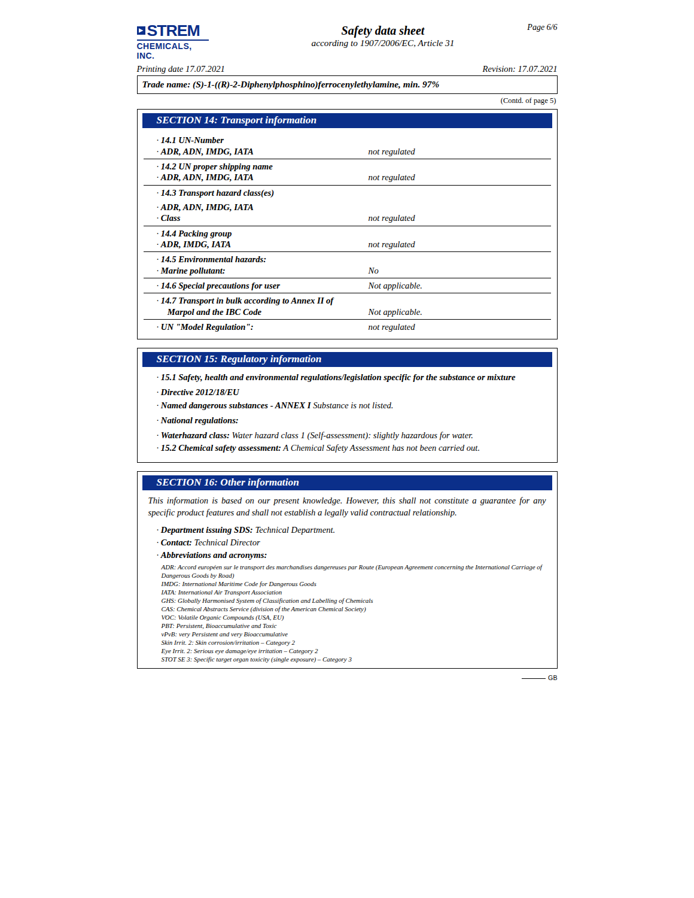STREM
CHEMICALS, INC.
Safety data sheet
according to 1907/2006/EC, Article 31
Page 6/6
Printing date 17.07.2021
Revision: 17.07.2021
Trade name: (S)-1-((R)-2-Diphenylphosphino)ferrocenylethylamine, min. 97%
(Contd. of page 5)
SECTION 14: Transport information
· 14.1 UN-Number
· ADR, ADN, IMDG, IATA
not regulated
· 14.2 UN proper shipping name
· ADR, ADN, IMDG, IATA
not regulated
· 14.3 Transport hazard class(es)
· ADR, ADN, IMDG, IATA
· Class
not regulated
· 14.4 Packing group
· ADR, IMDG, IATA
not regulated
· 14.5 Environmental hazards:
· Marine pollutant:
No
· 14.6 Special precautions for user
Not applicable.
· 14.7 Transport in bulk according to Annex II of
Marpol and the IBC Code
Not applicable.
· UN "Model Regulation":
not regulated
SECTION 15: Regulatory information
· 15.1 Safety, health and environmental regulations/legislation specific for the substance or mixture
· Directive 2012/18/EU
· Named dangerous substances - ANNEX I Substance is not listed.
· National regulations:
· Waterhazard class: Water hazard class 1 (Self-assessment): slightly hazardous for water.
· 15.2 Chemical safety assessment: A Chemical Safety Assessment has not been carried out.
SECTION 16: Other information
This information is based on our present knowledge. However, this shall not constitute a guarantee for any specific product features and shall not establish a legally valid contractual relationship.
· Department issuing SDS: Technical Department.
· Contact: Technical Director
· Abbreviations and acronyms:
ADR: Accord européen sur le transport des marchandises dangereuses par Route (European Agreement concerning the International Carriage of Dangerous Goods by Road)
IMDG: International Maritime Code for Dangerous Goods
IATA: International Air Transport Association
GHS: Globally Harmonised System of Classification and Labelling of Chemicals
CAS: Chemical Abstracts Service (division of the American Chemical Society)
VOC: Volatile Organic Compounds (USA, EU)
PBT: Persistent, Bioaccumulative and Toxic
vPvB: very Persistent and very Bioaccumulative
Skin Irrit. 2: Skin corrosion/irritation – Category 2
Eye Irrit. 2: Serious eye damage/eye irritation – Category 2
STOT SE 3: Specific target organ toxicity (single exposure) – Category 3
GB